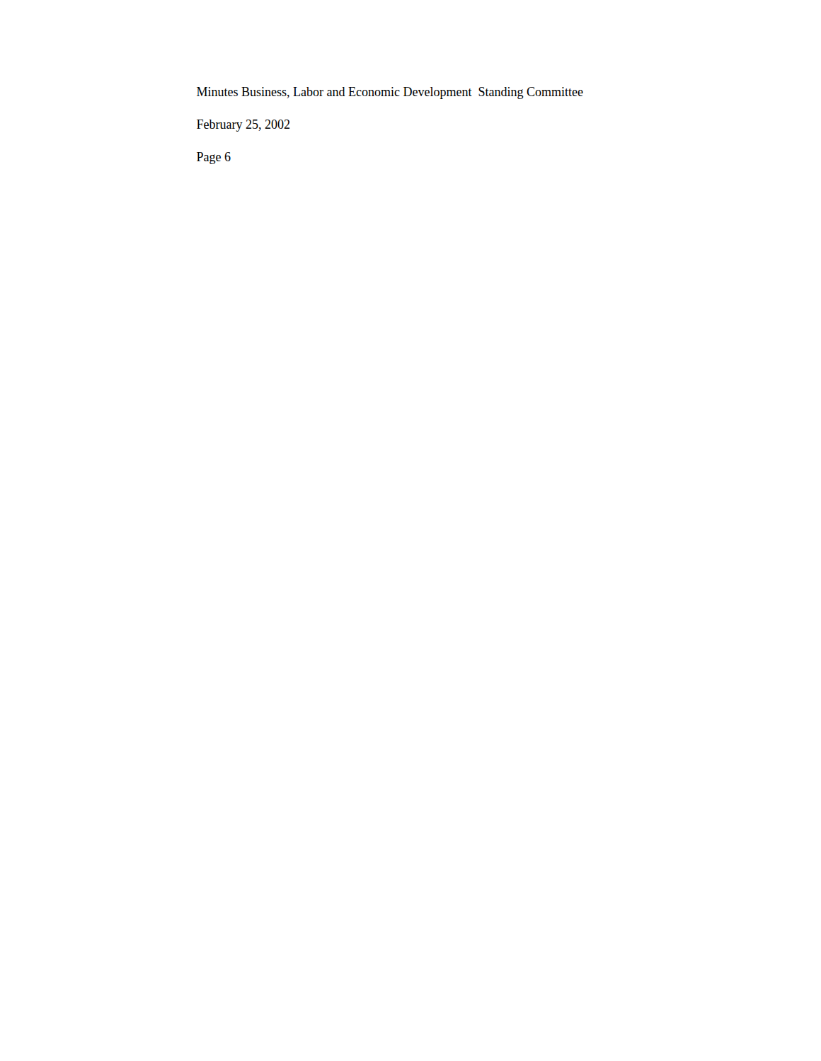Minutes Business, Labor and Economic Development Standing Committee February 25, 2002 Page 6